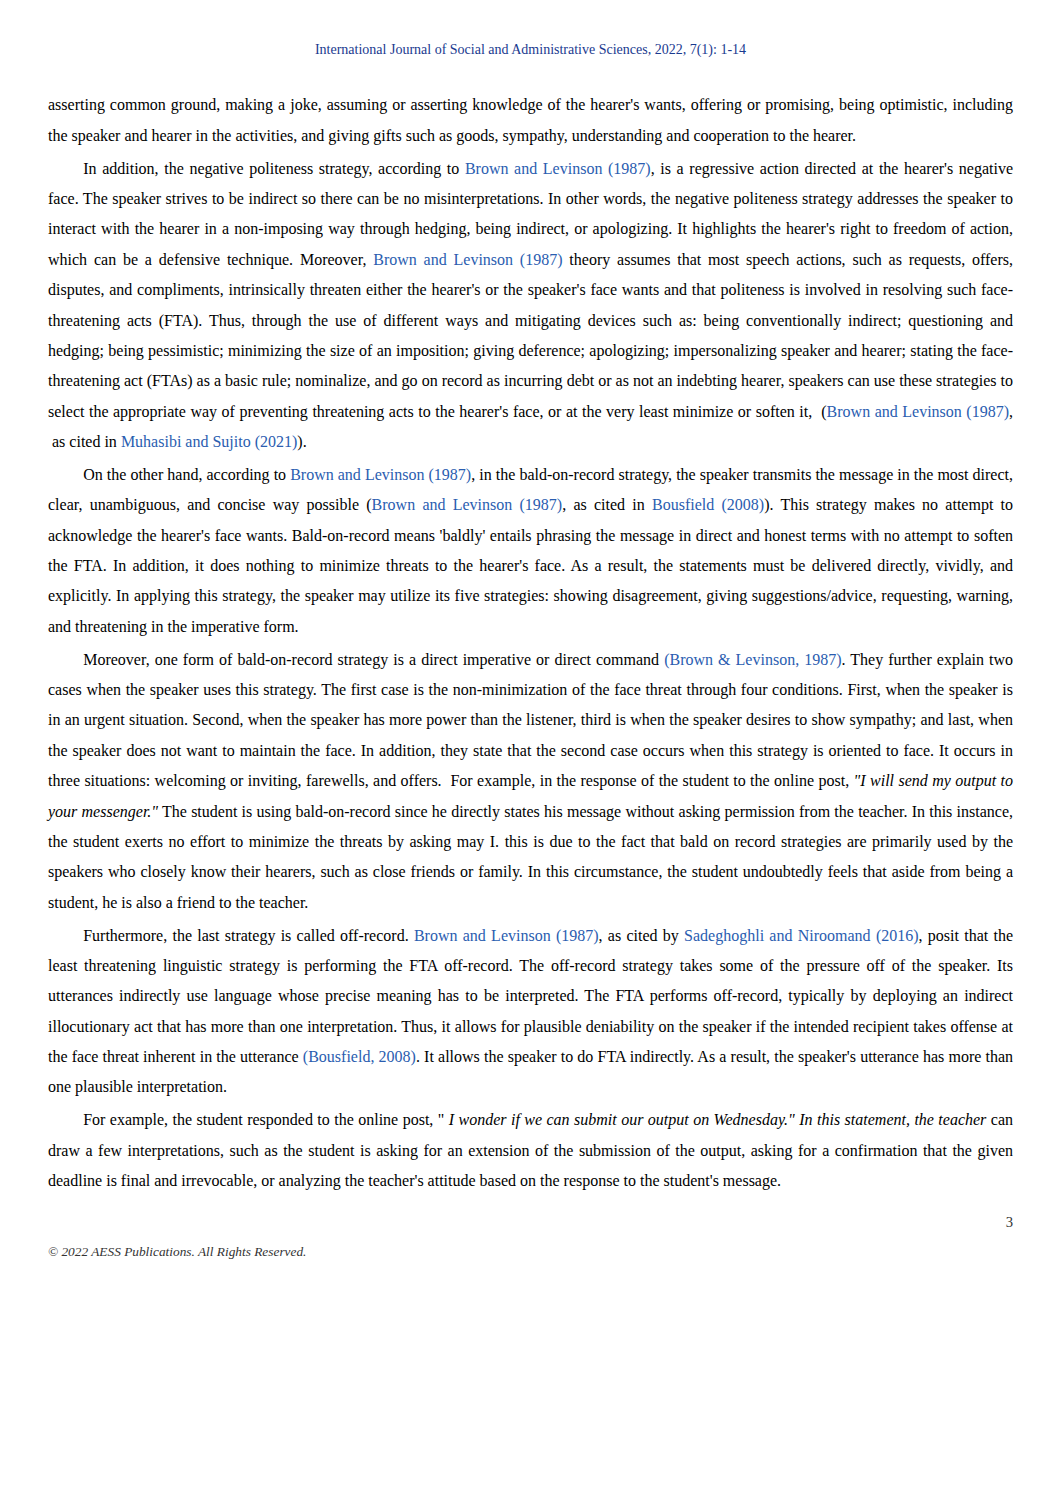International Journal of Social and Administrative Sciences, 2022, 7(1): 1-14
asserting common ground, making a joke, assuming or asserting knowledge of the hearer's wants, offering or promising, being optimistic, including the speaker and hearer in the activities, and giving gifts such as goods, sympathy, understanding and cooperation to the hearer.
In addition, the negative politeness strategy, according to Brown and Levinson (1987), is a regressive action directed at the hearer's negative face. The speaker strives to be indirect so there can be no misinterpretations. In other words, the negative politeness strategy addresses the speaker to interact with the hearer in a non-imposing way through hedging, being indirect, or apologizing. It highlights the hearer's right to freedom of action, which can be a defensive technique. Moreover, Brown and Levinson (1987) theory assumes that most speech actions, such as requests, offers, disputes, and compliments, intrinsically threaten either the hearer's or the speaker's face wants and that politeness is involved in resolving such face-threatening acts (FTA). Thus, through the use of different ways and mitigating devices such as: being conventionally indirect; questioning and hedging; being pessimistic; minimizing the size of an imposition; giving deference; apologizing; impersonalizing speaker and hearer; stating the face-threatening act (FTAs) as a basic rule; nominalize, and go on record as incurring debt or as not an indebting hearer, speakers can use these strategies to select the appropriate way of preventing threatening acts to the hearer's face, or at the very least minimize or soften it, (Brown and Levinson (1987), as cited in Muhasibi and Sujito (2021)).
On the other hand, according to Brown and Levinson (1987), in the bald-on-record strategy, the speaker transmits the message in the most direct, clear, unambiguous, and concise way possible (Brown and Levinson (1987), as cited in Bousfield (2008)). This strategy makes no attempt to acknowledge the hearer's face wants. Bald-on-record means 'baldly' entails phrasing the message in direct and honest terms with no attempt to soften the FTA. In addition, it does nothing to minimize threats to the hearer's face. As a result, the statements must be delivered directly, vividly, and explicitly. In applying this strategy, the speaker may utilize its five strategies: showing disagreement, giving suggestions/advice, requesting, warning, and threatening in the imperative form.
Moreover, one form of bald-on-record strategy is a direct imperative or direct command (Brown & Levinson, 1987). They further explain two cases when the speaker uses this strategy. The first case is the non-minimization of the face threat through four conditions. First, when the speaker is in an urgent situation. Second, when the speaker has more power than the listener, third is when the speaker desires to show sympathy; and last, when the speaker does not want to maintain the face. In addition, they state that the second case occurs when this strategy is oriented to face. It occurs in three situations: welcoming or inviting, farewells, and offers. For example, in the response of the student to the online post, "I will send my output to your messenger." The student is using bald-on-record since he directly states his message without asking permission from the teacher. In this instance, the student exerts no effort to minimize the threats by asking may I. this is due to the fact that bald on record strategies are primarily used by the speakers who closely know their hearers, such as close friends or family. In this circumstance, the student undoubtedly feels that aside from being a student, he is also a friend to the teacher.
Furthermore, the last strategy is called off-record. Brown and Levinson (1987), as cited by Sadeghoghli and Niroomand (2016), posit that the least threatening linguistic strategy is performing the FTA off-record. The off-record strategy takes some of the pressure off of the speaker. Its utterances indirectly use language whose precise meaning has to be interpreted. The FTA performs off-record, typically by deploying an indirect illocutionary act that has more than one interpretation. Thus, it allows for plausible deniability on the speaker if the intended recipient takes offense at the face threat inherent in the utterance (Bousfield, 2008). It allows the speaker to do FTA indirectly. As a result, the speaker's utterance has more than one plausible interpretation.
For example, the student responded to the online post, " I wonder if we can submit our output on Wednesday." In this statement, the teacher can draw a few interpretations, such as the student is asking for an extension of the submission of the output, asking for a confirmation that the given deadline is final and irrevocable, or analyzing the teacher's attitude based on the response to the student's message.
3 © 2022 AESS Publications. All Rights Reserved.